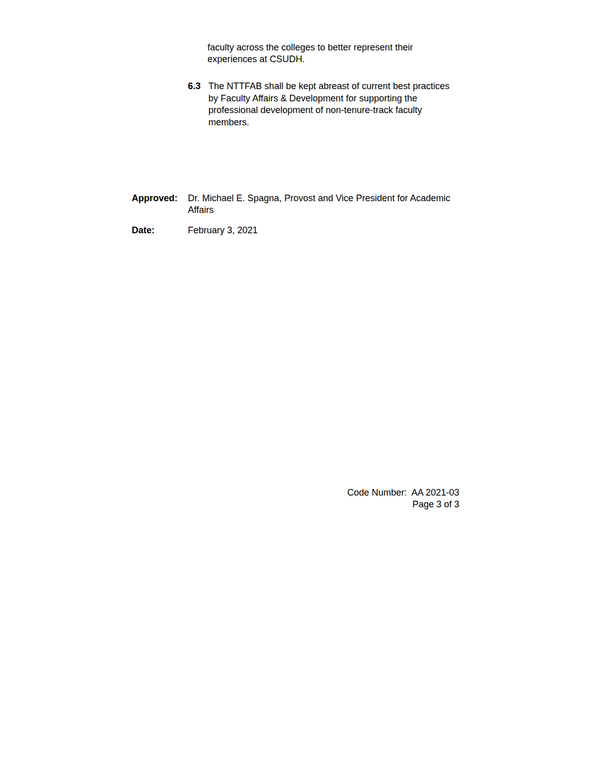faculty across the colleges to better represent their experiences at CSUDH.
6.3
The NTTFAB shall be kept abreast of current best practices by Faculty Affairs & Development for supporting the professional development of non-tenure-track faculty members.
Approved:
Dr. Michael E. Spagna, Provost and Vice President for Academic Affairs
Date:
February 3, 2021
Code Number: AA 2021-03
Page 3 of 3